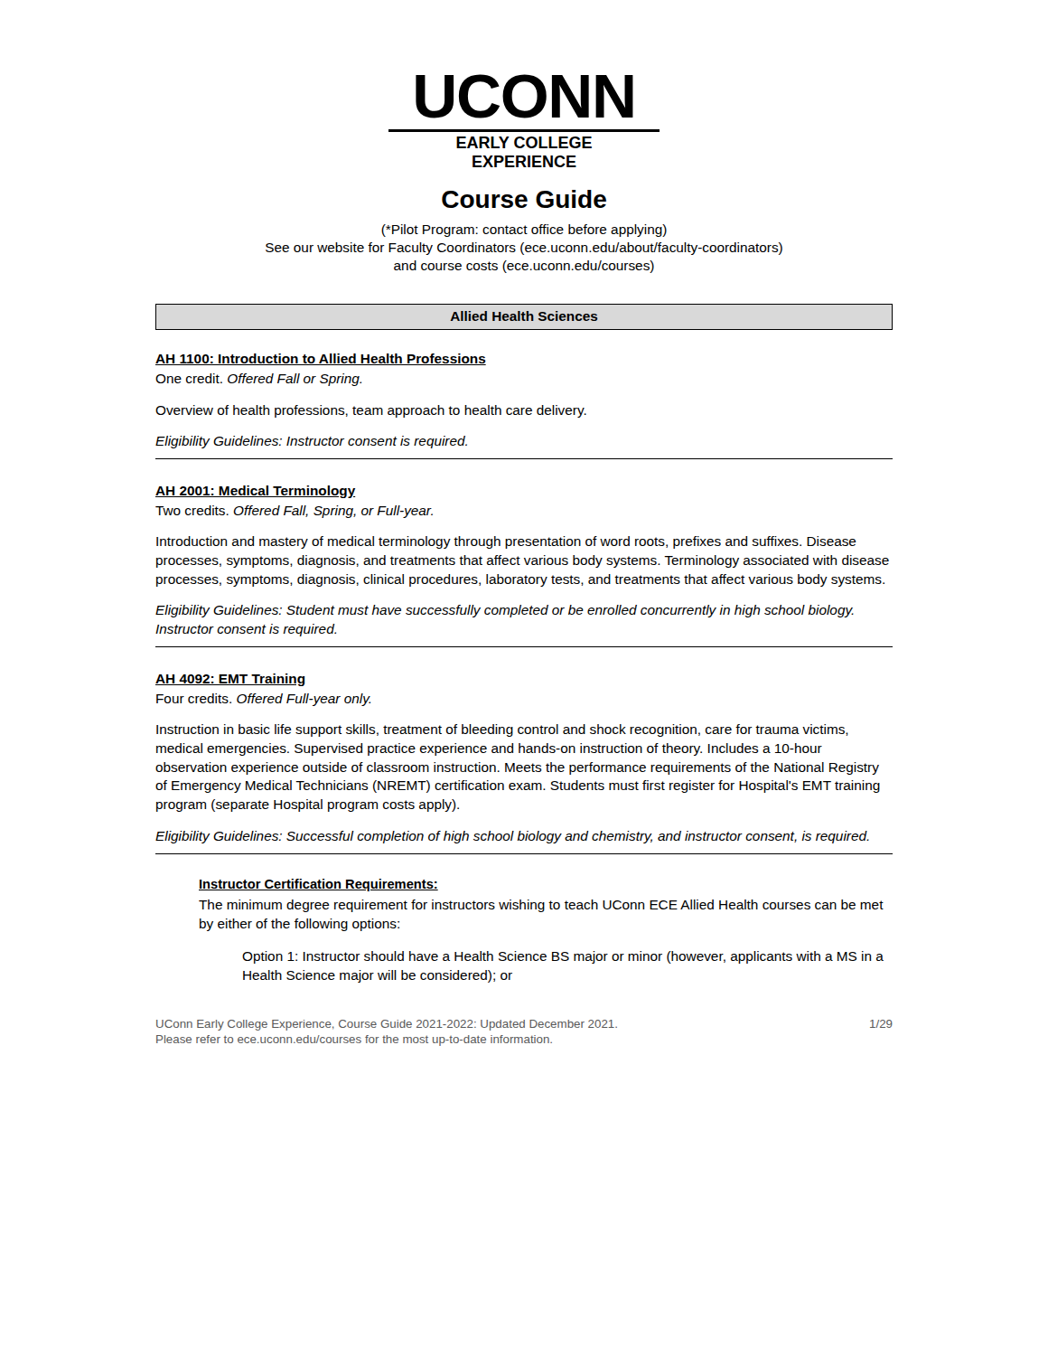UCONN
EARLY COLLEGE
EXPERIENCE
Course Guide
(*Pilot Program: contact office before applying)
See our website for Faculty Coordinators (ece.uconn.edu/about/faculty-coordinators)
and course costs (ece.uconn.edu/courses)
Allied Health Sciences
AH 1100: Introduction to Allied Health Professions
One credit. Offered Fall or Spring.
Overview of health professions, team approach to health care delivery.
Eligibility Guidelines: Instructor consent is required.
AH 2001: Medical Terminology
Two credits. Offered Fall, Spring, or Full-year.
Introduction and mastery of medical terminology through presentation of word roots, prefixes and suffixes. Disease processes, symptoms, diagnosis, and treatments that affect various body systems. Terminology associated with disease processes, symptoms, diagnosis, clinical procedures, laboratory tests, and treatments that affect various body systems.
Eligibility Guidelines: Student must have successfully completed or be enrolled concurrently in high school biology. Instructor consent is required.
AH 4092: EMT Training
Four credits. Offered Full-year only.
Instruction in basic life support skills, treatment of bleeding control and shock recognition, care for trauma victims, medical emergencies. Supervised practice experience and hands-on instruction of theory. Includes a 10-hour observation experience outside of classroom instruction. Meets the performance requirements of the National Registry of Emergency Medical Technicians (NREMT) certification exam. Students must first register for Hospital's EMT training program (separate Hospital program costs apply).
Eligibility Guidelines: Successful completion of high school biology and chemistry, and instructor consent, is required.
Instructor Certification Requirements:
The minimum degree requirement for instructors wishing to teach UConn ECE Allied Health courses can be met by either of the following options:
Option 1: Instructor should have a Health Science BS major or minor (however, applicants with a MS in a Health Science major will be considered); or
1/29 UConn Early College Experience, Course Guide 2021-2022: Updated December 2021.
Please refer to ece.uconn.edu/courses for the most up-to-date information.